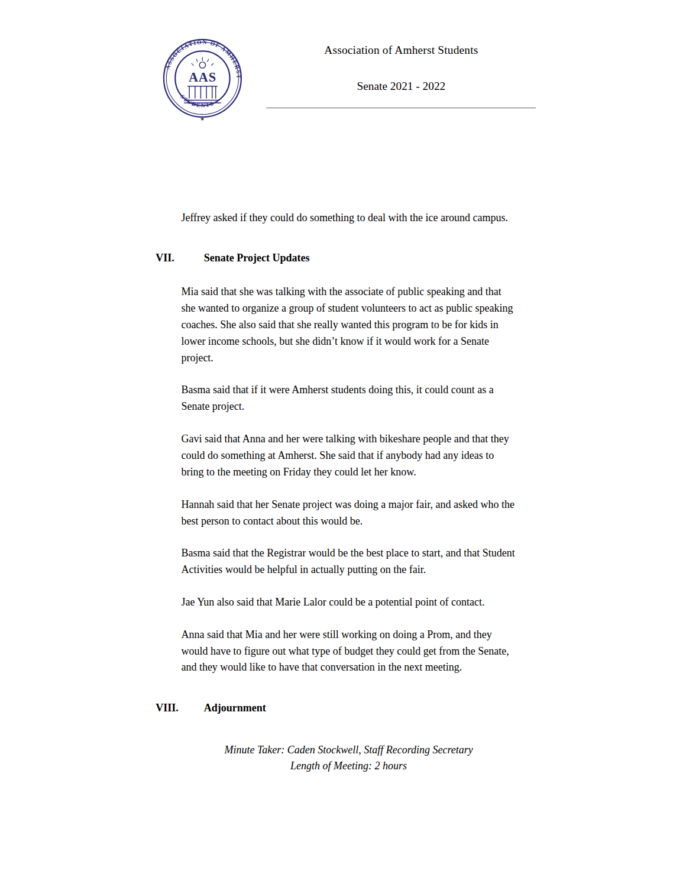ASSOCIATION OF AMHERST STUDENTS ★ AAS
Association of Amherst Students
Senate 2021 - 2022
Jeffrey asked if they could do something to deal with the ice around campus.
VII.
Senate Project Updates
Mia said that she was talking with the associate of public speaking and that she wanted to organize a group of student volunteers to act as public speaking coaches. She also said that she really wanted this program to be for kids in lower income schools, but she didn’t know if it would work for a Senate project.
Basma said that if it were Amherst students doing this, it could count as a Senate project.
Gavi said that Anna and her were talking with bikeshare people and that they could do something at Amherst. She said that if anybody had any ideas to bring to the meeting on Friday they could let her know.
Hannah said that her Senate project was doing a major fair, and asked who the best person to contact about this would be.
Basma said that the Registrar would be the best place to start, and that Student Activities would be helpful in actually putting on the fair.
Jae Yun also said that Marie Lalor could be a potential point of contact.
Anna said that Mia and her were still working on doing a Prom, and they would have to figure out what type of budget they could get from the Senate, and they would like to have that conversation in the next meeting.
VIII.
Adjournment
Minute Taker: Caden Stockwell, Staff Recording Secretary
Length of Meeting: 2 hours